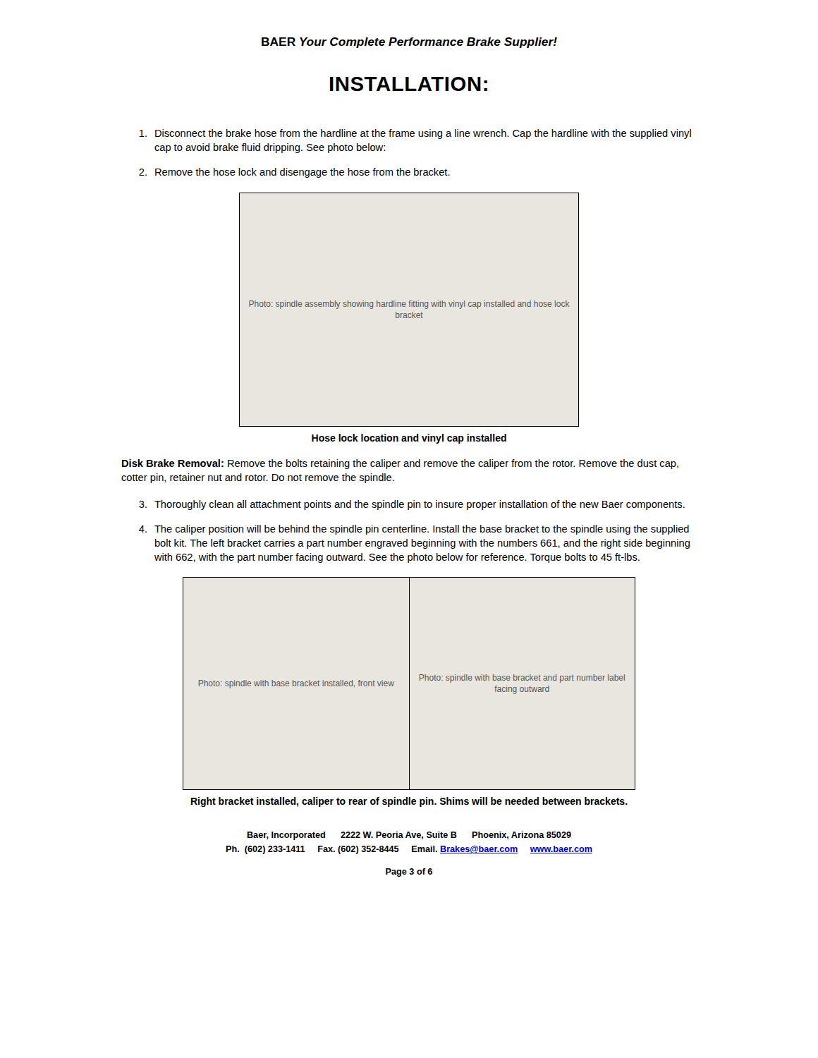BAER Your Complete Performance Brake Supplier!
INSTALLATION:
Disconnect the brake hose from the hardline at the frame using a line wrench. Cap the hardline with the supplied vinyl cap to avoid brake fluid dripping. See photo below:
Remove the hose lock and disengage the hose from the bracket.
Photo: spindle assembly showing hardline fitting with vinyl cap installed and hose lock bracket
Hose lock location and vinyl cap installed
Disk Brake Removal: Remove the bolts retaining the caliper and remove the caliper from the rotor. Remove the dust cap, cotter pin, retainer nut and rotor. Do not remove the spindle.
Thoroughly clean all attachment points and the spindle pin to insure proper installation of the new Baer components.
The caliper position will be behind the spindle pin centerline. Install the base bracket to the spindle using the supplied bolt kit. The left bracket carries a part number engraved beginning with the numbers 661, and the right side beginning with 662, with the part number facing outward. See the photo below for reference. Torque bolts to 45 ft-lbs.
Photo: spindle with base bracket installed, front view
Photo: spindle with base bracket and part number label facing outward
Right bracket installed, caliper to rear of spindle pin. Shims will be needed between brackets.
Baer, Incorporated 2222 W. Peoria Ave, Suite B Phoenix, Arizona 85029
Ph. (602) 233-1411 Fax. (602) 352-8445 Email. Brakes@baer.com www.baer.com
Page 3 of 6